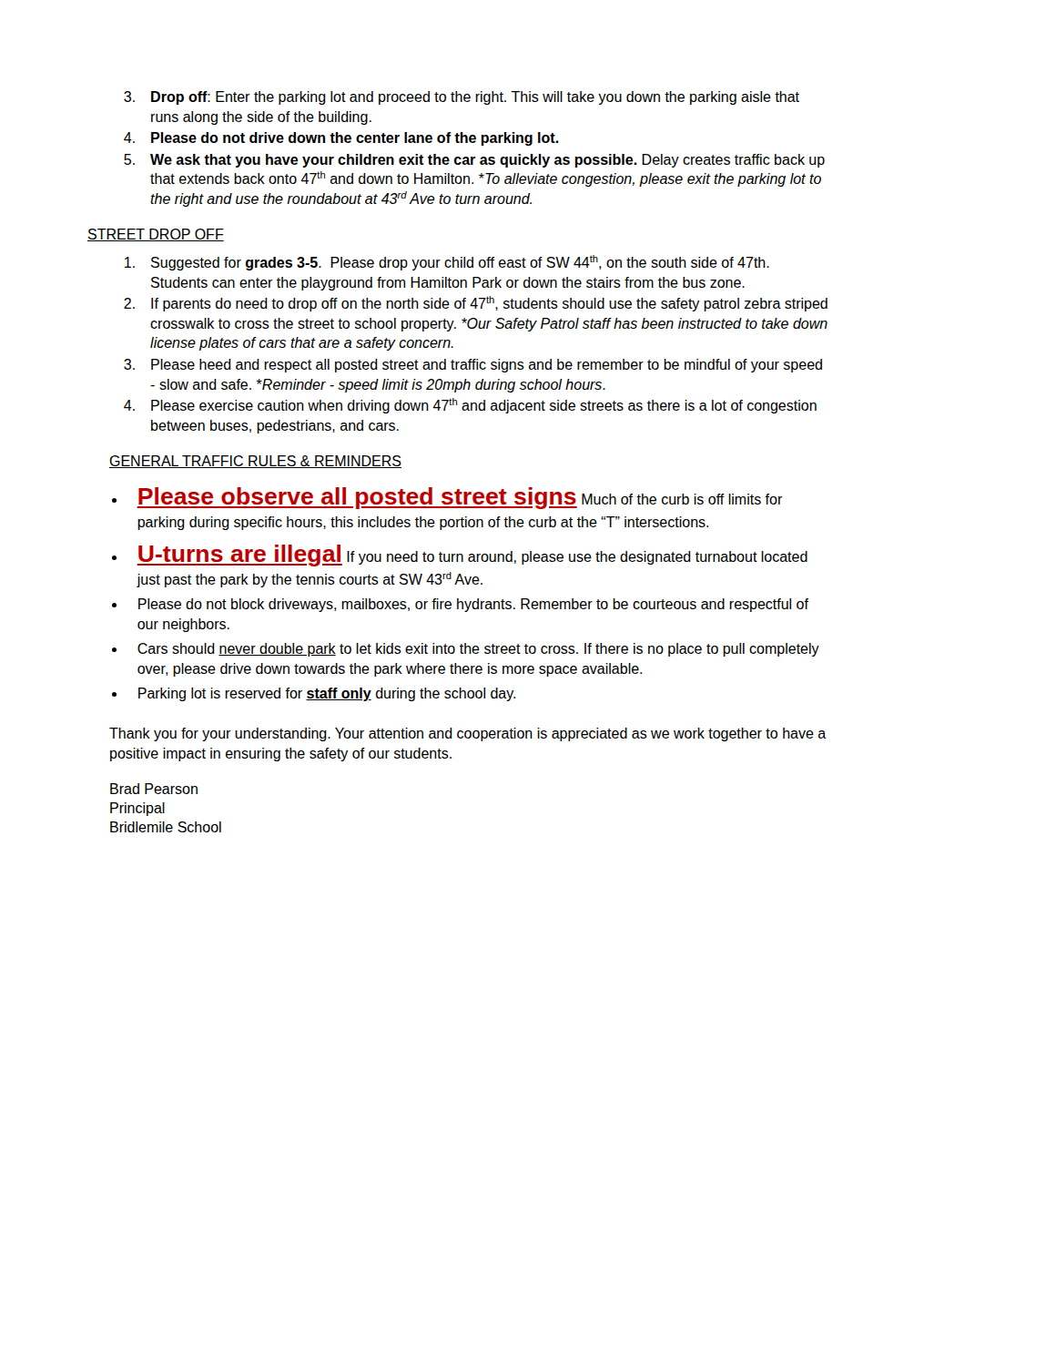Drop off: Enter the parking lot and proceed to the right. This will take you down the parking aisle that runs along the side of the building.
Please do not drive down the center lane of the parking lot.
We ask that you have your children exit the car as quickly as possible. Delay creates traffic back up that extends back onto 47th and down to Hamilton. *To alleviate congestion, please exit the parking lot to the right and use the roundabout at 43rd Ave to turn around.
STREET DROP OFF
Suggested for grades 3-5. Please drop your child off east of SW 44th, on the south side of 47th. Students can enter the playground from Hamilton Park or down the stairs from the bus zone.
If parents do need to drop off on the north side of 47th, students should use the safety patrol zebra striped crosswalk to cross the street to school property. *Our Safety Patrol staff has been instructed to take down license plates of cars that are a safety concern.
Please heed and respect all posted street and traffic signs and be remember to be mindful of your speed - slow and safe. *Reminder - speed limit is 20mph during school hours.
Please exercise caution when driving down 47th and adjacent side streets as there is a lot of congestion between buses, pedestrians, and cars.
GENERAL TRAFFIC RULES & REMINDERS
Please observe all posted street signs Much of the curb is off limits for parking during specific hours, this includes the portion of the curb at the “T” intersections.
U-turns are illegal If you need to turn around, please use the designated turnabout located just past the park by the tennis courts at SW 43rd Ave.
Please do not block driveways, mailboxes, or fire hydrants. Remember to be courteous and respectful of our neighbors.
Cars should never double park to let kids exit into the street to cross. If there is no place to pull completely over, please drive down towards the park where there is more space available.
Parking lot is reserved for staff only during the school day.
Thank you for your understanding. Your attention and cooperation is appreciated as we work together to have a positive impact in ensuring the safety of our students.
Brad Pearson
Principal
Bridlemile School